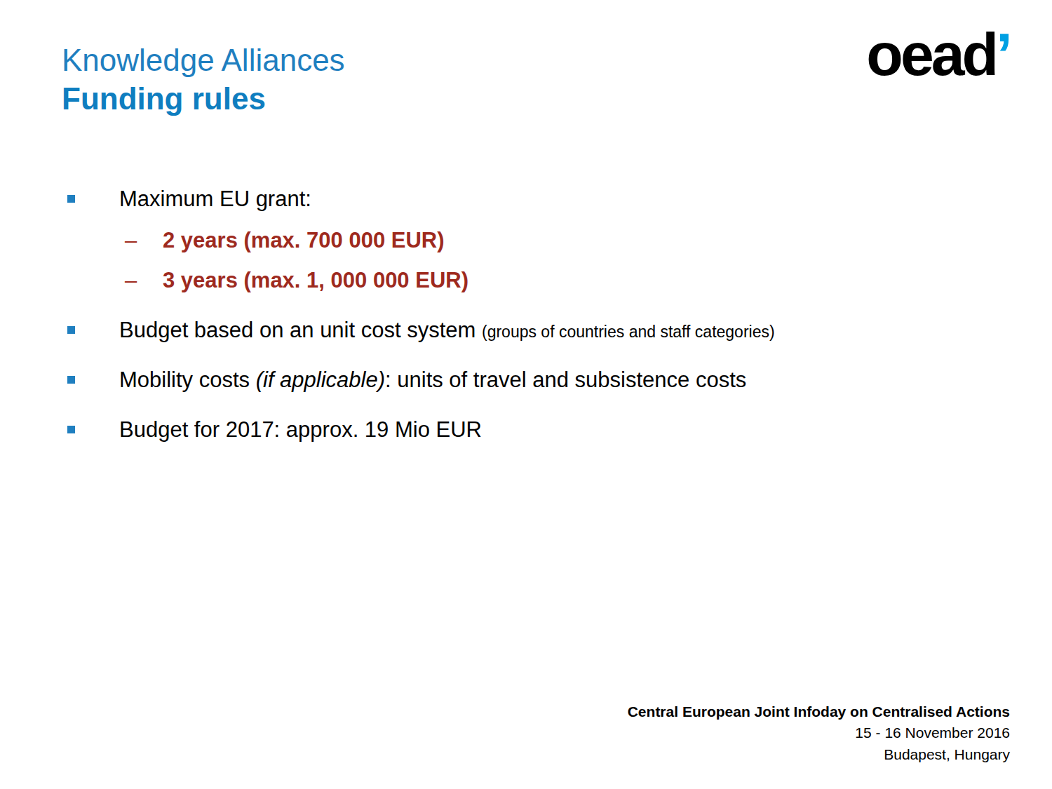oead’
Knowledge AlliancesFunding rules
Maximum EU grant:
2 years (max. 700 000 EUR)
3 years (max. 1, 000 000 EUR)
Budget based on an unit cost system (groups of countries and staff categories)
Mobility costs (if applicable): units of travel and subsistence costs
Budget for 2017: approx. 19 Mio EUR
Central European Joint Infoday on Centralised Actions
15 - 16 November 2016
Budapest, Hungary